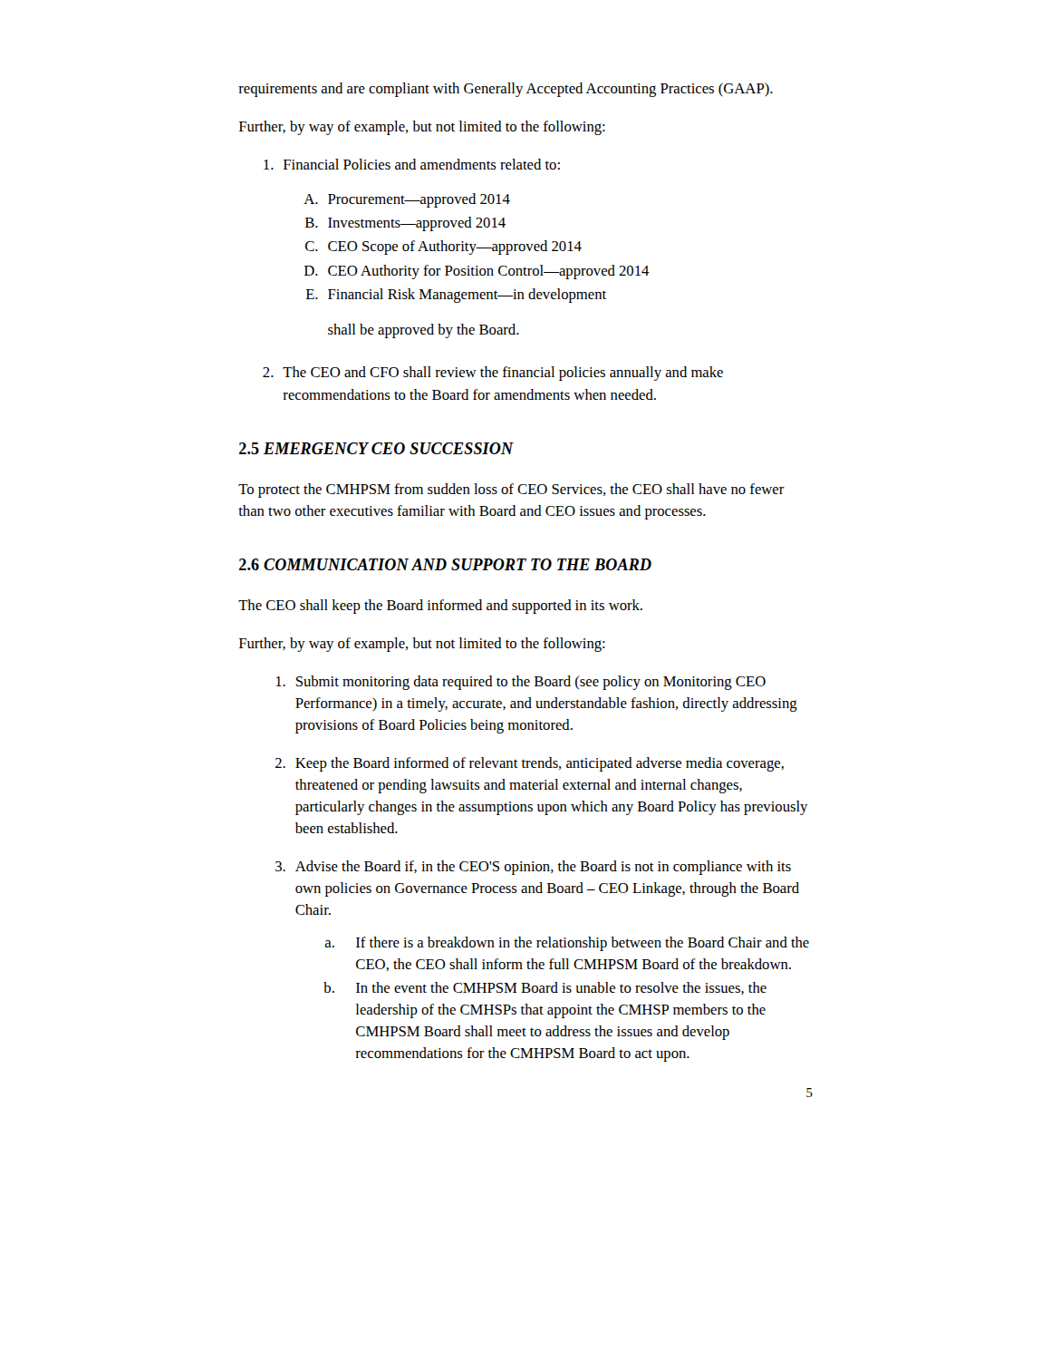requirements and are compliant with Generally Accepted Accounting Practices (GAAP).
Further, by way of example, but not limited to the following:
Financial Policies and amendments related to:
Procurement—approved 2014
Investments—approved 2014
CEO Scope of Authority—approved 2014
CEO Authority for Position Control—approved 2014
Financial Risk Management—in development
shall be approved by the Board.
The CEO and CFO shall review the financial policies annually and make recommendations to the Board for amendments when needed.
2.5 EMERGENCY CEO SUCCESSION
To protect the CMHPSM from sudden loss of CEO Services, the CEO shall have no fewer than two other executives familiar with Board and CEO issues and processes.
2.6 COMMUNICATION AND SUPPORT TO THE BOARD
The CEO shall keep the Board informed and supported in its work.
Further, by way of example, but not limited to the following:
Submit monitoring data required to the Board (see policy on Monitoring CEO Performance) in a timely, accurate, and understandable fashion, directly addressing provisions of Board Policies being monitored.
Keep the Board informed of relevant trends, anticipated adverse media coverage, threatened or pending lawsuits and material external and internal changes, particularly changes in the assumptions upon which any Board Policy has previously been established.
Advise the Board if, in the CEO'S opinion, the Board is not in compliance with its own policies on Governance Process and Board – CEO Linkage, through the Board Chair.
If there is a breakdown in the relationship between the Board Chair and the CEO, the CEO shall inform the full CMHPSM Board of the breakdown.
In the event the CMHPSM Board is unable to resolve the issues, the leadership of the CMHSPs that appoint the CMHSP members to the CMHPSM Board shall meet to address the issues and develop recommendations for the CMHPSM Board to act upon.
5